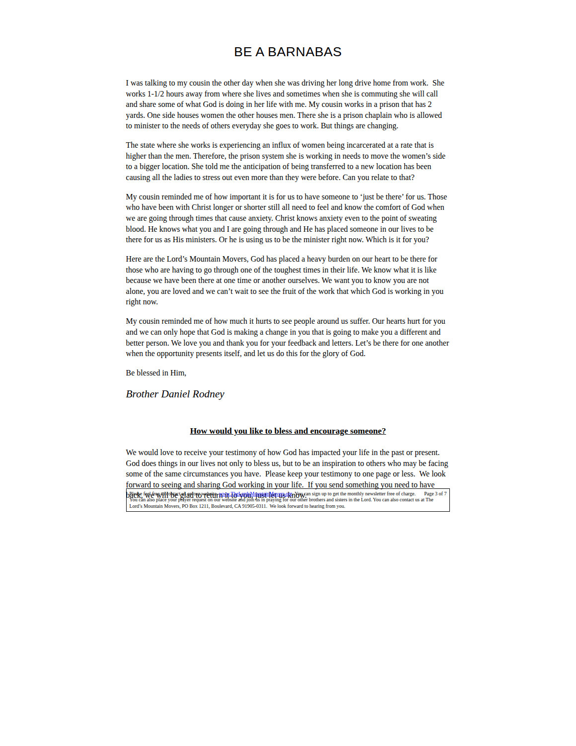BE A BARNABAS
I was talking to my cousin the other day when she was driving her long drive home from work. She works 1-1/2 hours away from where she lives and sometimes when she is commuting she will call and share some of what God is doing in her life with me. My cousin works in a prison that has 2 yards. One side houses women the other houses men. There she is a prison chaplain who is allowed to minister to the needs of others everyday she goes to work. But things are changing.
The state where she works is experiencing an influx of women being incarcerated at a rate that is higher than the men. Therefore, the prison system she is working in needs to move the women’s side to a bigger location. She told me the anticipation of being transferred to a new location has been causing all the ladies to stress out even more than they were before. Can you relate to that?
My cousin reminded me of how important it is for us to have someone to ‘just be there’ for us. Those who have been with Christ longer or shorter still all need to feel and know the comfort of God when we are going through times that cause anxiety. Christ knows anxiety even to the point of sweating blood. He knows what you and I are going through and He has placed someone in our lives to be there for us as His ministers. Or he is using us to be the minister right now. Which is it for you?
Here are the Lord’s Mountain Movers, God has placed a heavy burden on our heart to be there for those who are having to go through one of the toughest times in their life. We know what it is like because we have been there at one time or another ourselves. We want you to know you are not alone, you are loved and we can’t wait to see the fruit of the work that which God is working in you right now.
My cousin reminded me of how much it hurts to see people around us suffer. Our hearts hurt for you and we can only hope that God is making a change in you that is going to make you a different and better person. We love you and thank you for your feedback and letters. Let’s be there for one another when the opportunity presents itself, and let us do this for the glory of God.
Be blessed in Him,
Brother Daniel Rodney
How would you like to bless and encourage someone?
We would love to receive your testimony of how God has impacted your life in the past or present. God does things in our lives not only to bless us, but to be an inspiration to others who may be facing some of the same circumstances you have. Please keep your testimony to one page or less. We look forward to seeing and sharing God working in your life. If you send something you need to have back, we will be glad to return it to you, just let us know.
Page 3 of 7 Please feel free to contact us on our website, www.TheLordsMountainMovers.org. You can sign up to get the monthly newsletter free of charge. You can also place your prayer request on our website and join us in praying for our other brothers and sisters in the Lord. You can also contact us at The Lord’s Mountain Movers, PO Box 1211, Boulevard, CA 91905-0311. We look forward to hearing from you.